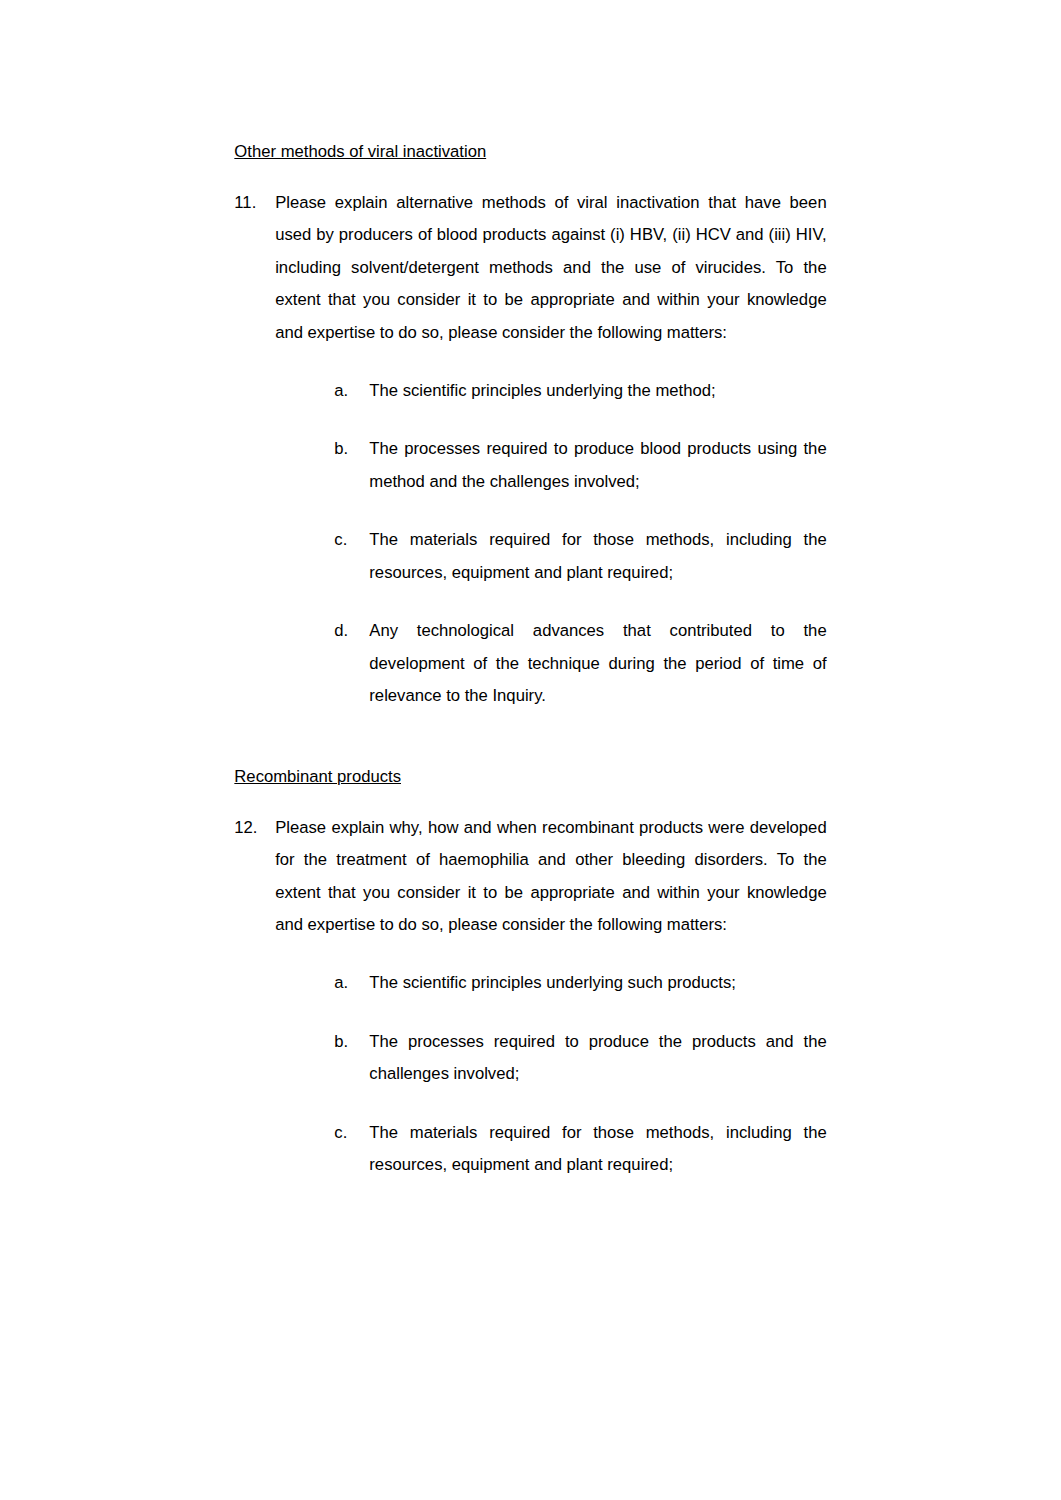Other methods of viral inactivation
11. Please explain alternative methods of viral inactivation that have been used by producers of blood products against (i) HBV, (ii) HCV and (iii) HIV, including solvent/detergent methods and the use of virucides. To the extent that you consider it to be appropriate and within your knowledge and expertise to do so, please consider the following matters:
a. The scientific principles underlying the method;
b. The processes required to produce blood products using the method and the challenges involved;
c. The materials required for those methods, including the resources, equipment and plant required;
d. Any technological advances that contributed to the development of the technique during the period of time of relevance to the Inquiry.
Recombinant products
12. Please explain why, how and when recombinant products were developed for the treatment of haemophilia and other bleeding disorders. To the extent that you consider it to be appropriate and within your knowledge and expertise to do so, please consider the following matters:
a. The scientific principles underlying such products;
b. The processes required to produce the products and the challenges involved;
c. The materials required for those methods, including the resources, equipment and plant required;